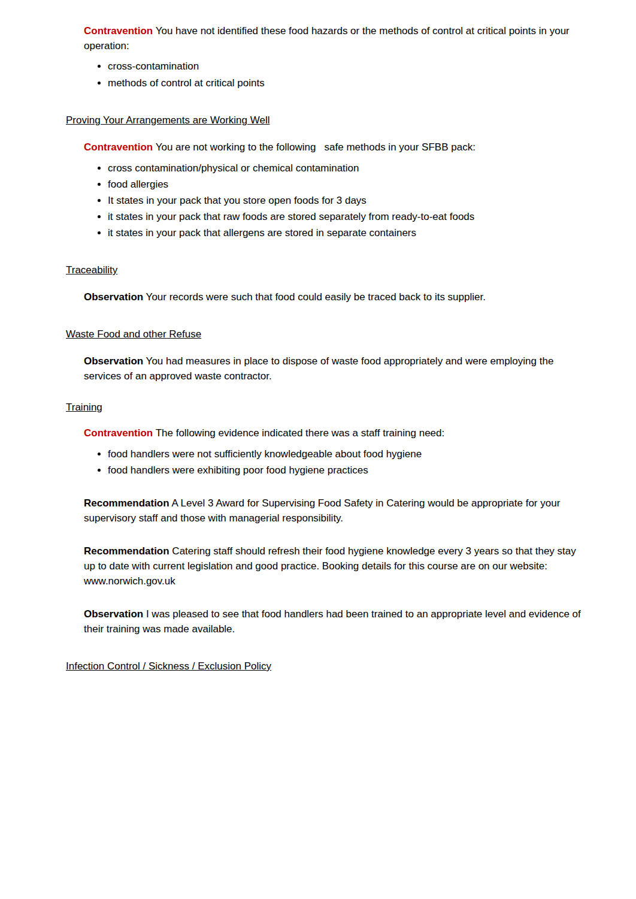Contravention You have not identified these food hazards or the methods of control at critical points in your operation:
cross-contamination
methods of control at critical points
Proving Your Arrangements are Working Well
Contravention You are not working to the following safe methods in your SFBB pack:
cross contamination/physical or chemical contamination
food allergies
It states in your pack that you store open foods for 3 days
it states in your pack that raw foods are stored separately from ready-to-eat foods
it states in your pack that allergens are stored in separate containers
Traceability
Observation Your records were such that food could easily be traced back to its supplier.
Waste Food and other Refuse
Observation You had measures in place to dispose of waste food appropriately and were employing the services of an approved waste contractor.
Training
Contravention The following evidence indicated there was a staff training need:
food handlers were not sufficiently knowledgeable about food hygiene
food handlers were exhibiting poor food hygiene practices
Recommendation A Level 3 Award for Supervising Food Safety in Catering would be appropriate for your supervisory staff and those with managerial responsibility.
Recommendation Catering staff should refresh their food hygiene knowledge every 3 years so that they stay up to date with current legislation and good practice. Booking details for this course are on our website: www.norwich.gov.uk
Observation I was pleased to see that food handlers had been trained to an appropriate level and evidence of their training was made available.
Infection Control / Sickness / Exclusion Policy